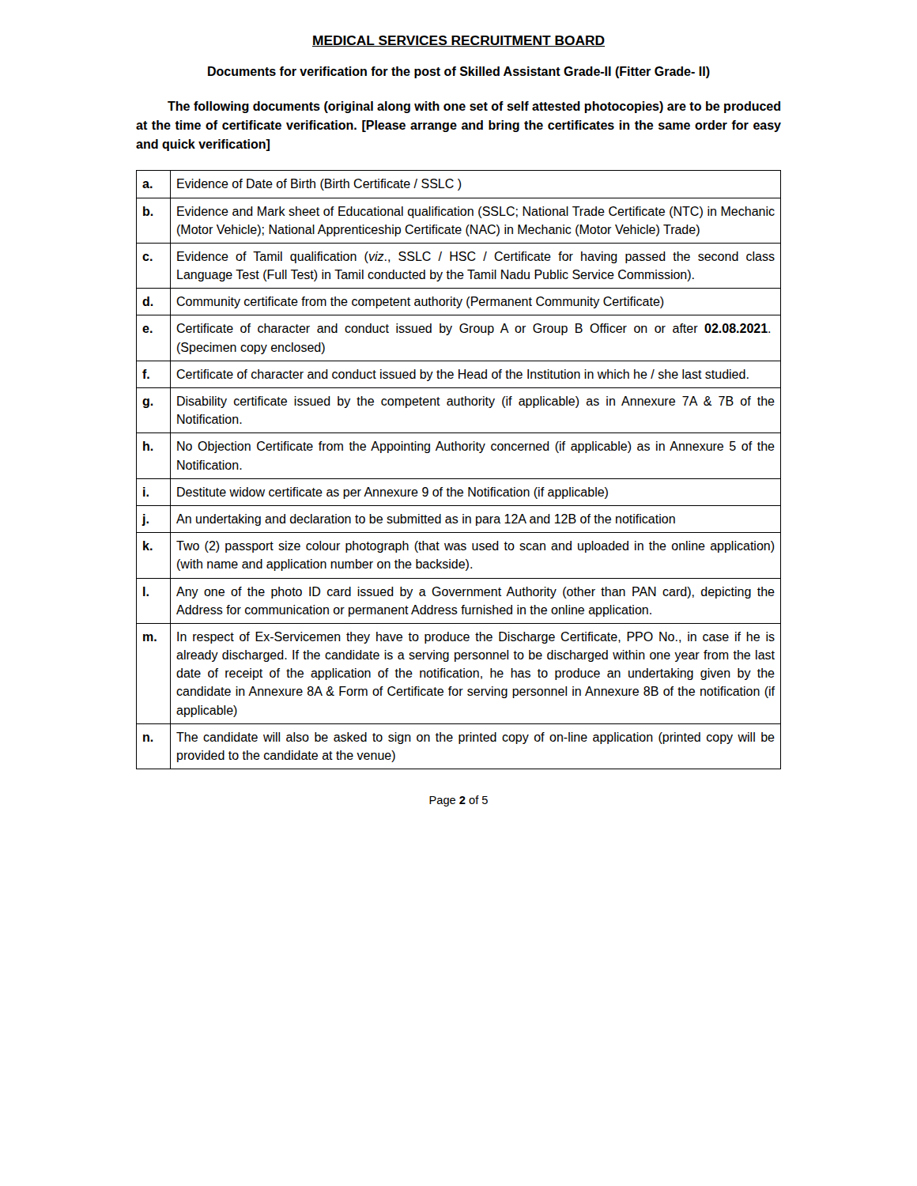MEDICAL SERVICES RECRUITMENT BOARD
Documents for verification for the post of Skilled Assistant Grade-II (Fitter Grade- II)
The following documents (original along with one set of self attested photocopies) are to be produced at the time of certificate verification. [Please arrange and bring the certificates in the same order for easy and quick verification]
| a. | Evidence of Date of Birth (Birth Certificate / SSLC ) |
| b. | Evidence and Mark sheet of Educational qualification (SSLC; National Trade Certificate (NTC) in Mechanic (Motor Vehicle); National Apprenticeship Certificate (NAC) in Mechanic (Motor Vehicle) Trade) |
| c. | Evidence of Tamil qualification ( viz ., SSLC / HSC / Certificate for having passed the second class Language Test (Full Test) in Tamil conducted by the Tamil Nadu Public Service Commission). |
| d. | Community certificate from the competent authority (Permanent Community Certificate) |
| e. | Certificate of character and conduct issued by Group A or Group B Officer on or after 02.08.2021 . (Specimen copy enclosed) |
| f. | Certificate of character and conduct issued by the Head of the Institution in which he / she last studied. |
| g. | Disability certificate issued by the competent authority (if applicable) as in Annexure 7A & 7B of the Notification. |
| h. | No Objection Certificate from the Appointing Authority concerned (if applicable) as in Annexure 5 of the Notification. |
| i. | Destitute widow certificate as per Annexure 9 of the Notification (if applicable) |
| j. | An undertaking and declaration to be submitted as in para 12A and 12B of the notification |
| k. | Two (2) passport size colour photograph (that was used to scan and uploaded in the online application) (with name and application number on the backside). |
| l. | Any one of the photo ID card issued by a Government Authority (other than PAN card), depicting the Address for communication or permanent Address furnished in the online application. |
| m. | In respect of Ex-Servicemen they have to produce the Discharge Certificate, PPO No., in case if he is already discharged. If the candidate is a serving personnel to be discharged within one year from the last date of receipt of the application of the notification, he has to produce an undertaking given by the candidate in Annexure 8A & Form of Certificate for serving personnel in Annexure 8B of the notification (if applicable) |
| n. | The candidate will also be asked to sign on the printed copy of on-line application (printed copy will be provided to the candidate at the venue) |
Page 2 of 5